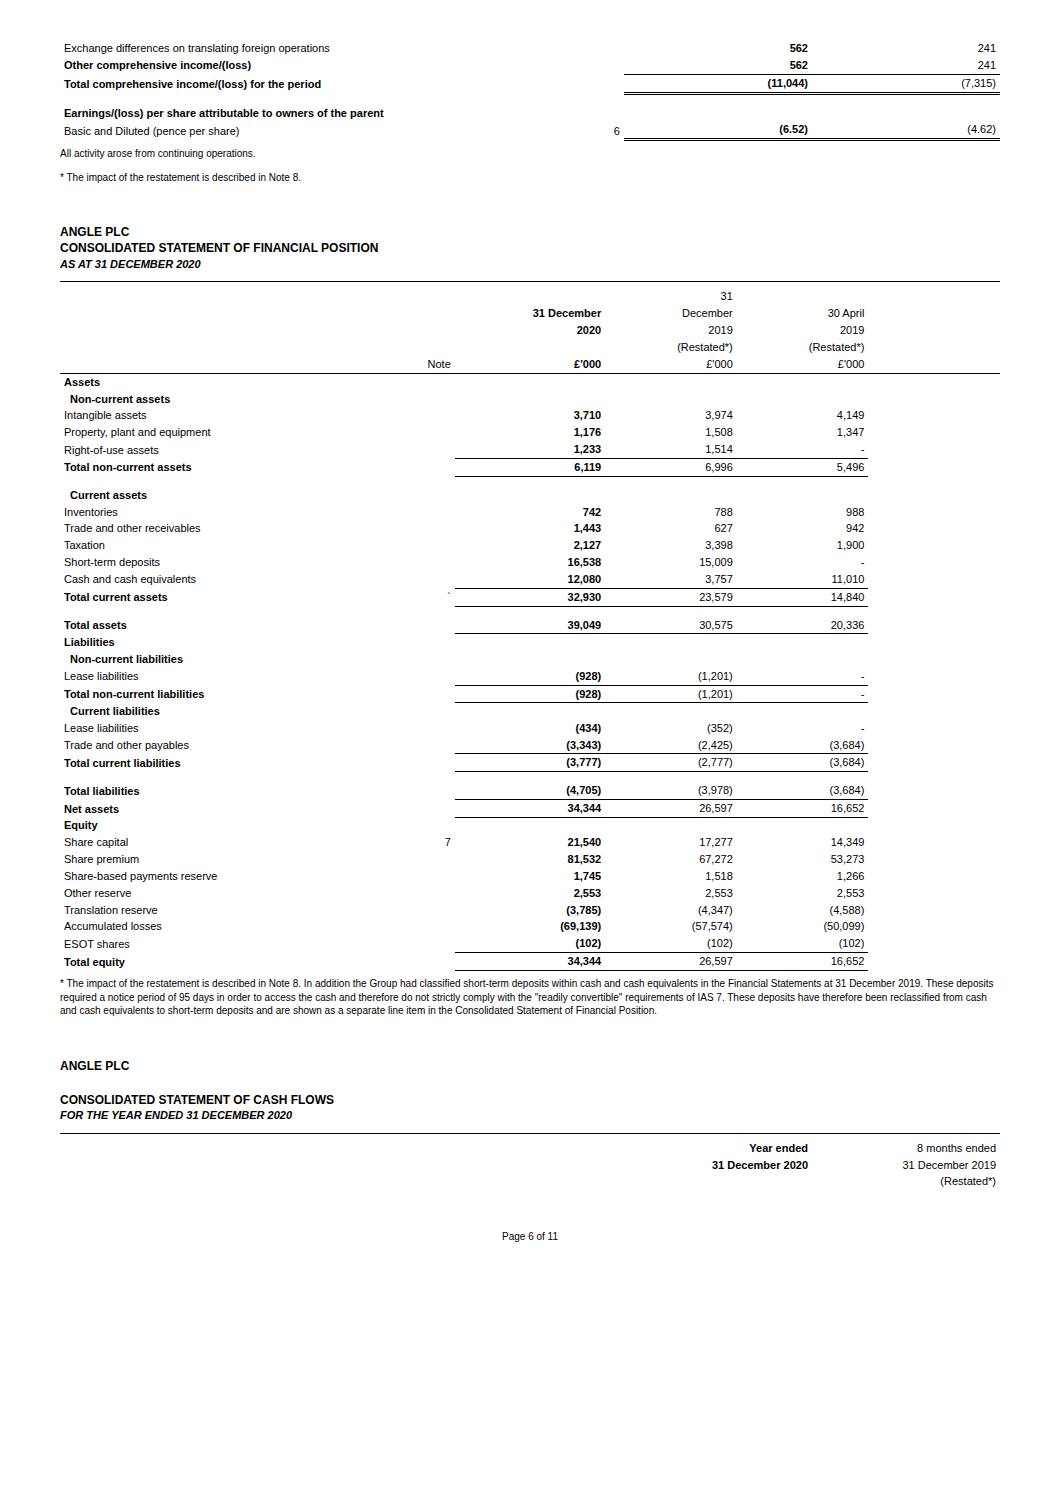| Exchange differences on translating foreign operations | | 562 | 241 |
| Other comprehensive income/(loss) | | 562 | 241 |
| Total comprehensive income/(loss) for the period | | (11,044) | (7,315) |
| Earnings/(loss) per share attributable to owners of the parent | | | |
| Basic and Diluted (pence per share) | 6 | (6.52) | (4.62) |
All activity arose from continuing operations.
* The impact of the restatement is described in Note 8.
ANGLE PLC
CONSOLIDATED STATEMENT OF FINANCIAL POSITION
AS AT 31 DECEMBER 2020
| | | | 31 | | |
| | | 31 December | December | 30 April | |
| | | 2020 | 2019 | 2019 | |
| | | | (Restated*) | (Restated*) | |
| | Note | £'000 | £'000 | £'000 | |
| Assets | | | | | |
| Non-current assets | | | | | |
| Intangible assets | | 3,710 | 3,974 | 4,149 | |
| Property, plant and equipment | | 1,176 | 1,508 | 1,347 | |
| Right-of-use assets | | 1,233 | 1,514 | - | |
| Total non-current assets | | 6,119 | 6,996 | 5,496 | |
| Current assets | | | | | |
| Inventories | | 742 | 788 | 988 | |
| Trade and other receivables | | 1,443 | 627 | 942 | |
| Taxation | | 2,127 | 3,398 | 1,900 | |
| Short-term deposits | | 16,538 | 15,009 | - | |
| Cash and cash equivalents | | 12,080 | 3,757 | 11,010 | |
| Total current assets | ` | 32,930 | 23,579 | 14,840 | |
| Total assets | | 39,049 | 30,575 | 20,336 | |
| Liabilities | | | | | |
| Non-current liabilities | | | | | |
| Lease liabilities | | (928) | (1,201) | - | |
| Total non-current liabilities | | (928) | (1,201) | - | |
| Current liabilities | | | | | |
| Lease liabilities | | (434) | (352) | - | |
| Trade and other payables | | (3,343) | (2,425) | (3,684) | |
| Total current liabilities | | (3,777) | (2,777) | (3,684) | |
| Total liabilities | | (4,705) | (3,978) | (3,684) | |
| Net assets | | 34,344 | 26,597 | 16,652 | |
| Equity | | | | | |
| Share capital | 7 | 21,540 | 17,277 | 14,349 | |
| Share premium | | 81,532 | 67,272 | 53,273 | |
| Share-based payments reserve | | 1,745 | 1,518 | 1,266 | |
| Other reserve | | 2,553 | 2,553 | 2,553 | |
| Translation reserve | | (3,785) | (4,347) | (4,588) | |
| Accumulated losses | | (69,139) | (57,574) | (50,099) | |
| ESOT shares | | (102) | (102) | (102) | |
| Total equity | | 34,344 | 26,597 | 16,652 | |
* The impact of the restatement is described in Note 8. In addition the Group had classified short-term deposits within cash and cash equivalents in the Financial Statements at 31 December 2019. These deposits required a notice period of 95 days in order to access the cash and therefore do not strictly comply with the "readily convertible" requirements of IAS 7. These deposits have therefore been reclassified from cash and cash equivalents to short-term deposits and are shown as a separate line item in the Consolidated Statement of Financial Position.
ANGLE PLC
CONSOLIDATED STATEMENT OF CASH FLOWS
FOR THE YEAR ENDED 31 DECEMBER 2020
| | | Year ended | 8 months ended |
| | | 31 December 2020 | 31 December 2019 |
| | | | (Restated*) |
Page 6 of 11